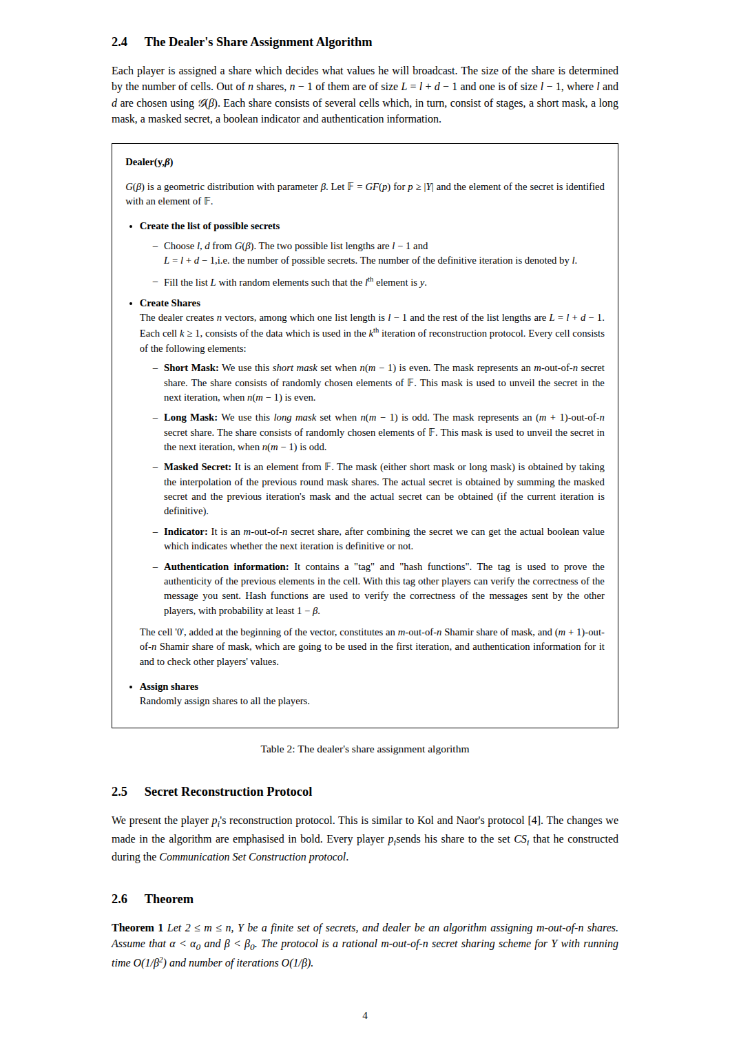2.4 The Dealer's Share Assignment Algorithm
Each player is assigned a share which decides what values he will broadcast. The size of the share is determined by the number of cells. Out of n shares, n − 1 of them are of size L = l + d − 1 and one is of size l − 1, where l and d are chosen using 𝒢(β). Each share consists of several cells which, in turn, consist of stages, a short mask, a long mask, a masked secret, a boolean indicator and authentication information.
Dealer(y,β)
G(β) is a geometric distribution with parameter β. Let 𝔽 = GF(p) for p ≥ |Y| and the element of the secret is identified with an element of 𝔽.
Create the list of possible secrets
Choose l, d from G(β). The two possible list lengths are l − 1 and
L = l + d − 1,i.e. the number of possible secrets. The number of the definitive iteration is denoted by l.
Fill the list L with random elements such that the lth element is y.
Create Shares
The dealer creates n vectors, among which one list length is l − 1 and the rest of the list lengths are L = l + d − 1. Each cell k ≥ 1, consists of the data which is used in the kth iteration of reconstruction protocol. Every cell consists of the following elements:
Short Mask: We use this short mask set when n(m − 1) is even. The mask represents an m-out-of-n secret share. The share consists of randomly chosen elements of 𝔽. This mask is used to unveil the secret in the next iteration, when n(m − 1) is even.
Long Mask: We use this long mask set when n(m − 1) is odd. The mask represents an (m + 1)-out-of-n secret share. The share consists of randomly chosen elements of 𝔽. This mask is used to unveil the secret in the next iteration, when n(m − 1) is odd.
Masked Secret: It is an element from 𝔽. The mask (either short mask or long mask) is obtained by taking the interpolation of the previous round mask shares. The actual secret is obtained by summing the masked secret and the previous iteration's mask and the actual secret can be obtained (if the current iteration is definitive).
Indicator: It is an m-out-of-n secret share, after combining the secret we can get the actual boolean value which indicates whether the next iteration is definitive or not.
Authentication information: It contains a "tag" and "hash functions". The tag is used to prove the authenticity of the previous elements in the cell. With this tag other players can verify the correctness of the message you sent. Hash functions are used to verify the correctness of the messages sent by the other players, with probability at least 1 − β.
The cell '0', added at the beginning of the vector, constitutes an m-out-of-n Shamir share of mask, and (m + 1)-out-of-n Shamir share of mask, which are going to be used in the first iteration, and authentication information for it and to check other players' values.
Assign shares
Randomly assign shares to all the players.
Table 2: The dealer's share assignment algorithm
2.5 Secret Reconstruction Protocol
We present the player pi's reconstruction protocol. This is similar to Kol and Naor's protocol [4]. The changes we made in the algorithm are emphasised in bold. Every player pisends his share to the set CSi that he constructed during the Communication Set Construction protocol.
2.6 Theorem
Theorem 1 Let 2 ≤ m ≤ n, Y be a finite set of secrets, and dealer be an algorithm assigning m-out-of-n shares. Assume that α < α0 and β < β0. The protocol is a rational m-out-of-n secret sharing scheme for Y with running time O(1/β2) and number of iterations O(1/β).
4